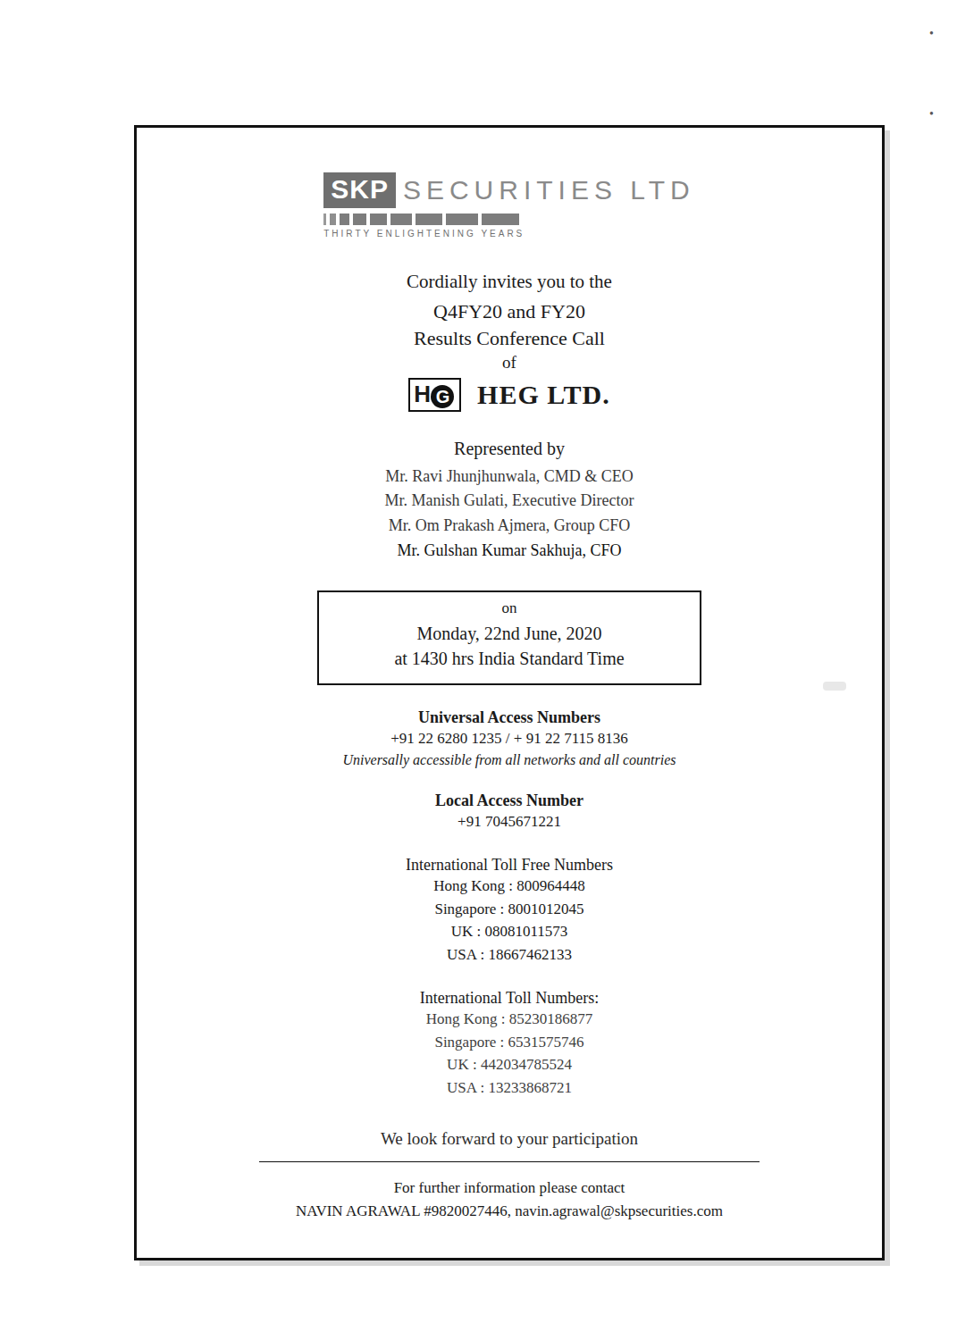•
•
SKP SECURITIES LTD
THIRTY ENLIGHTENING YEARS
Cordially invites you to the
Q4FY20 and FY20
Results Conference Call
of
HG HEG LTD.
Represented by
Mr. Ravi Jhunjhunwala, CMD & CEO
Mr. Manish Gulati, Executive Director
Mr. Om Prakash Ajmera, Group CFO
Mr. Gulshan Kumar Sakhuja, CFO
on
Monday, 22nd June, 2020
at 1430 hrs India Standard Time
Universal Access Numbers
+91 22 6280 1235 / + 91 22 7115 8136
Universally accessible from all networks and all countries
Local Access Number
+91 7045671221
International Toll Free Numbers
Hong Kong : 800964448
Singapore : 8001012045
UK : 08081011573
USA : 18667462133
International Toll Numbers:
Hong Kong : 85230186877
Singapore : 6531575746
UK : 442034785524
USA : 13233868721
We look forward to your participation
For further information please contact
NAVIN AGRAWAL #9820027446, navin.agrawal@skpsecurities.com